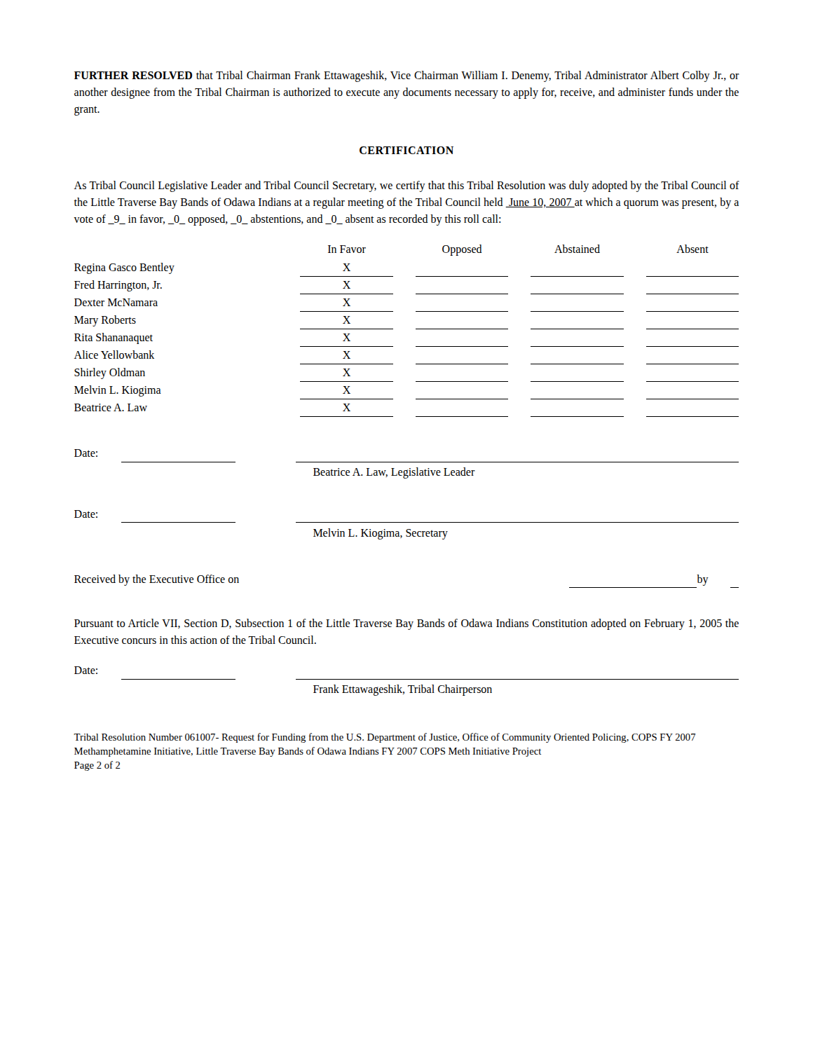FURTHER RESOLVED that Tribal Chairman Frank Ettawageshik, Vice Chairman William I. Denemy, Tribal Administrator Albert Colby Jr., or another designee from the Tribal Chairman is authorized to execute any documents necessary to apply for, receive, and administer funds under the grant.
CERTIFICATION
As Tribal Council Legislative Leader and Tribal Council Secretary, we certify that this Tribal Resolution was duly adopted by the Tribal Council of the Little Traverse Bay Bands of Odawa Indians at a regular meeting of the Tribal Council held June 10, 2007 at which a quorum was present, by a vote of _9_ in favor, _0_ opposed, _0_ abstentions, and _0_ absent as recorded by this roll call:
| | In Favor | | Opposed | | Abstained | | Absent |
| --- | --- | --- | --- | --- | --- | --- | --- |
| Regina Gasco Bentley | X | | | | | | |
| Fred Harrington, Jr. | X | | | | | | |
| Dexter McNamara | X | | | | | | |
| Mary Roberts | X | | | | | | |
| Rita Shananaquet | X | | | | | | |
| Alice Yellowbank | X | | | | | | |
| Shirley Oldman | X | | | | | | |
| Melvin L. Kiogima | X | | | | | | |
| Beatrice A. Law | X | | | | | | |
| Date: | | | |
Beatrice A. Law, Legislative Leader
| Date: | | | |
Melvin L. Kiogima, Secretary
| Received by the Executive Office on | | by | |
Pursuant to Article VII, Section D, Subsection 1 of the Little Traverse Bay Bands of Odawa Indians Constitution adopted on February 1, 2005 the Executive concurs in this action of the Tribal Council.
| Date: | | | |
Frank Ettawageshik, Tribal Chairperson
Tribal Resolution Number 061007- Request for Funding from the U.S. Department of Justice, Office of Community Oriented Policing, COPS FY 2007 Methamphetamine Initiative, Little Traverse Bay Bands of Odawa Indians FY 2007 COPS Meth Initiative Project
Page 2 of 2